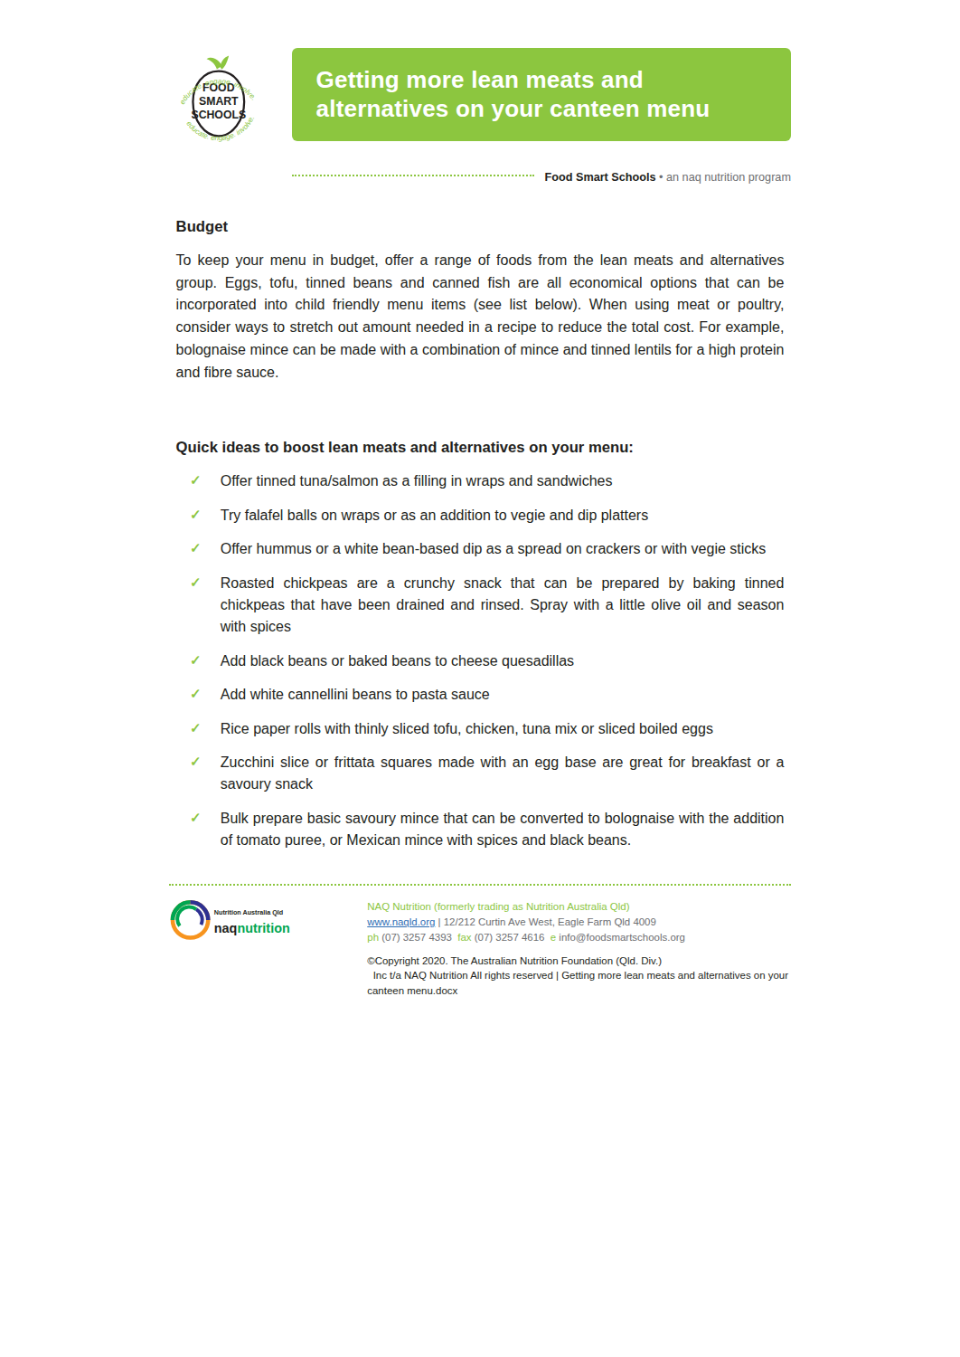FOOD SMART SCHOOLS educate. engage. involve. educate. engage. involve.
Getting more lean meats and alternatives on your canteen menu
Food Smart Schools • an naq nutrition program
Budget
To keep your menu in budget, offer a range of foods from the lean meats and alternatives group. Eggs, tofu, tinned beans and canned fish are all economical options that can be incorporated into child friendly menu items (see list below). When using meat or poultry, consider ways to stretch out amount needed in a recipe to reduce the total cost. For example, bolognaise mince can be made with a combination of mince and tinned lentils for a high protein and fibre sauce.
Quick ideas to boost lean meats and alternatives on your menu:
Offer tinned tuna/salmon as a filling in wraps and sandwiches
Try falafel balls on wraps or as an addition to vegie and dip platters
Offer hummus or a white bean-based dip as a spread on crackers or with vegie sticks
Roasted chickpeas are a crunchy snack that can be prepared by baking tinned chickpeas that have been drained and rinsed. Spray with a little olive oil and season with spices
Add black beans or baked beans to cheese quesadillas
Add white cannellini beans to pasta sauce
Rice paper rolls with thinly sliced tofu, chicken, tuna mix or sliced boiled eggs
Zucchini slice or frittata squares made with an egg base are great for breakfast or a savoury snack
Bulk prepare basic savoury mince that can be converted to bolognaise with the addition of tomato puree, or Mexican mince with spices and black beans.
Nutrition Australia Qld naqnutrition
NAQ Nutrition (formerly trading as Nutrition Australia Qld)
www.naqld.org | 12/212 Curtin Ave West, Eagle Farm Qld 4009
ph (07) 3257 4393 fax (07) 3257 4616 e info@foodsmartschools.org
©Copyright 2020. The Australian Nutrition Foundation (Qld. Div.)
Inc t/a NAQ Nutrition All rights reserved | Getting more lean meats and alternatives on your canteen menu.docx